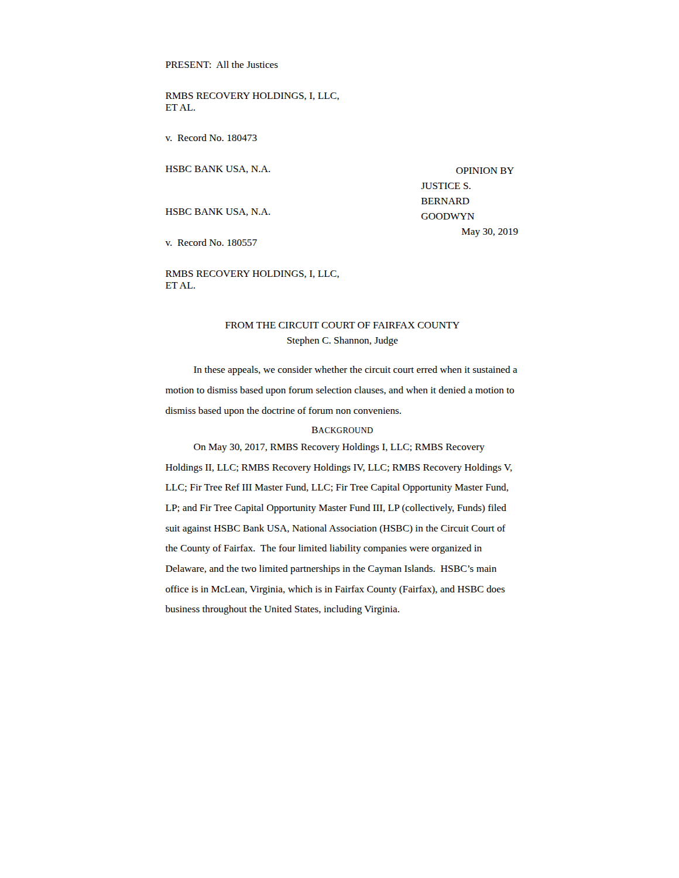PRESENT: All the Justices
RMBS RECOVERY HOLDINGS, I, LLC,
ET AL.
v. Record No. 180473
HSBC BANK USA, N.A. OPINION BY JUSTICE S. BERNARD GOODWYN May 30, 2019
HSBC BANK USA, N.A.
v. Record No. 180557
RMBS RECOVERY HOLDINGS, I, LLC,
ET AL.
FROM THE CIRCUIT COURT OF FAIRFAX COUNTY
Stephen C. Shannon, Judge
In these appeals, we consider whether the circuit court erred when it sustained a motion to dismiss based upon forum selection clauses, and when it denied a motion to dismiss based upon the doctrine of forum non conveniens.
BACKGROUND
On May 30, 2017, RMBS Recovery Holdings I, LLC; RMBS Recovery Holdings II, LLC; RMBS Recovery Holdings IV, LLC; RMBS Recovery Holdings V, LLC; Fir Tree Ref III Master Fund, LLC; Fir Tree Capital Opportunity Master Fund, LP; and Fir Tree Capital Opportunity Master Fund III, LP (collectively, Funds) filed suit against HSBC Bank USA, National Association (HSBC) in the Circuit Court of the County of Fairfax. The four limited liability companies were organized in Delaware, and the two limited partnerships in the Cayman Islands. HSBC’s main office is in McLean, Virginia, which is in Fairfax County (Fairfax), and HSBC does business throughout the United States, including Virginia.